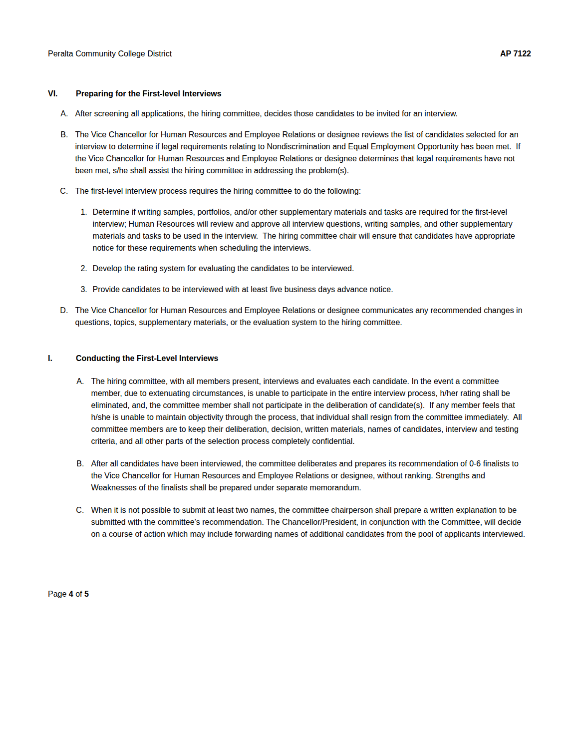Peralta Community College District AP 7122
VI. Preparing for the First-level Interviews
After screening all applications, the hiring committee, decides those candidates to be invited for an interview.
The Vice Chancellor for Human Resources and Employee Relations or designee reviews the list of candidates selected for an interview to determine if legal requirements relating to Nondiscrimination and Equal Employment Opportunity has been met. If the Vice Chancellor for Human Resources and Employee Relations or designee determines that legal requirements have not been met, s/he shall assist the hiring committee in addressing the problem(s).
The first-level interview process requires the hiring committee to do the following:
Determine if writing samples, portfolios, and/or other supplementary materials and tasks are required for the first-level interview; Human Resources will review and approve all interview questions, writing samples, and other supplementary materials and tasks to be used in the interview. The hiring committee chair will ensure that candidates have appropriate notice for these requirements when scheduling the interviews.
Develop the rating system for evaluating the candidates to be interviewed.
Provide candidates to be interviewed with at least five business days advance notice.
The Vice Chancellor for Human Resources and Employee Relations or designee communicates any recommended changes in questions, topics, supplementary materials, or the evaluation system to the hiring committee.
I. Conducting the First-Level Interviews
The hiring committee, with all members present, interviews and evaluates each candidate. In the event a committee member, due to extenuating circumstances, is unable to participate in the entire interview process, h/her rating shall be eliminated, and, the committee member shall not participate in the deliberation of candidate(s). If any member feels that h/she is unable to maintain objectivity through the process, that individual shall resign from the committee immediately. All committee members are to keep their deliberation, decision, written materials, names of candidates, interview and testing criteria, and all other parts of the selection process completely confidential.
After all candidates have been interviewed, the committee deliberates and prepares its recommendation of 0-6 finalists to the Vice Chancellor for Human Resources and Employee Relations or designee, without ranking. Strengths and Weaknesses of the finalists shall be prepared under separate memorandum.
When it is not possible to submit at least two names, the committee chairperson shall prepare a written explanation to be submitted with the committee’s recommendation. The Chancellor/President, in conjunction with the Committee, will decide on a course of action which may include forwarding names of additional candidates from the pool of applicants interviewed.
Page 4 of 5